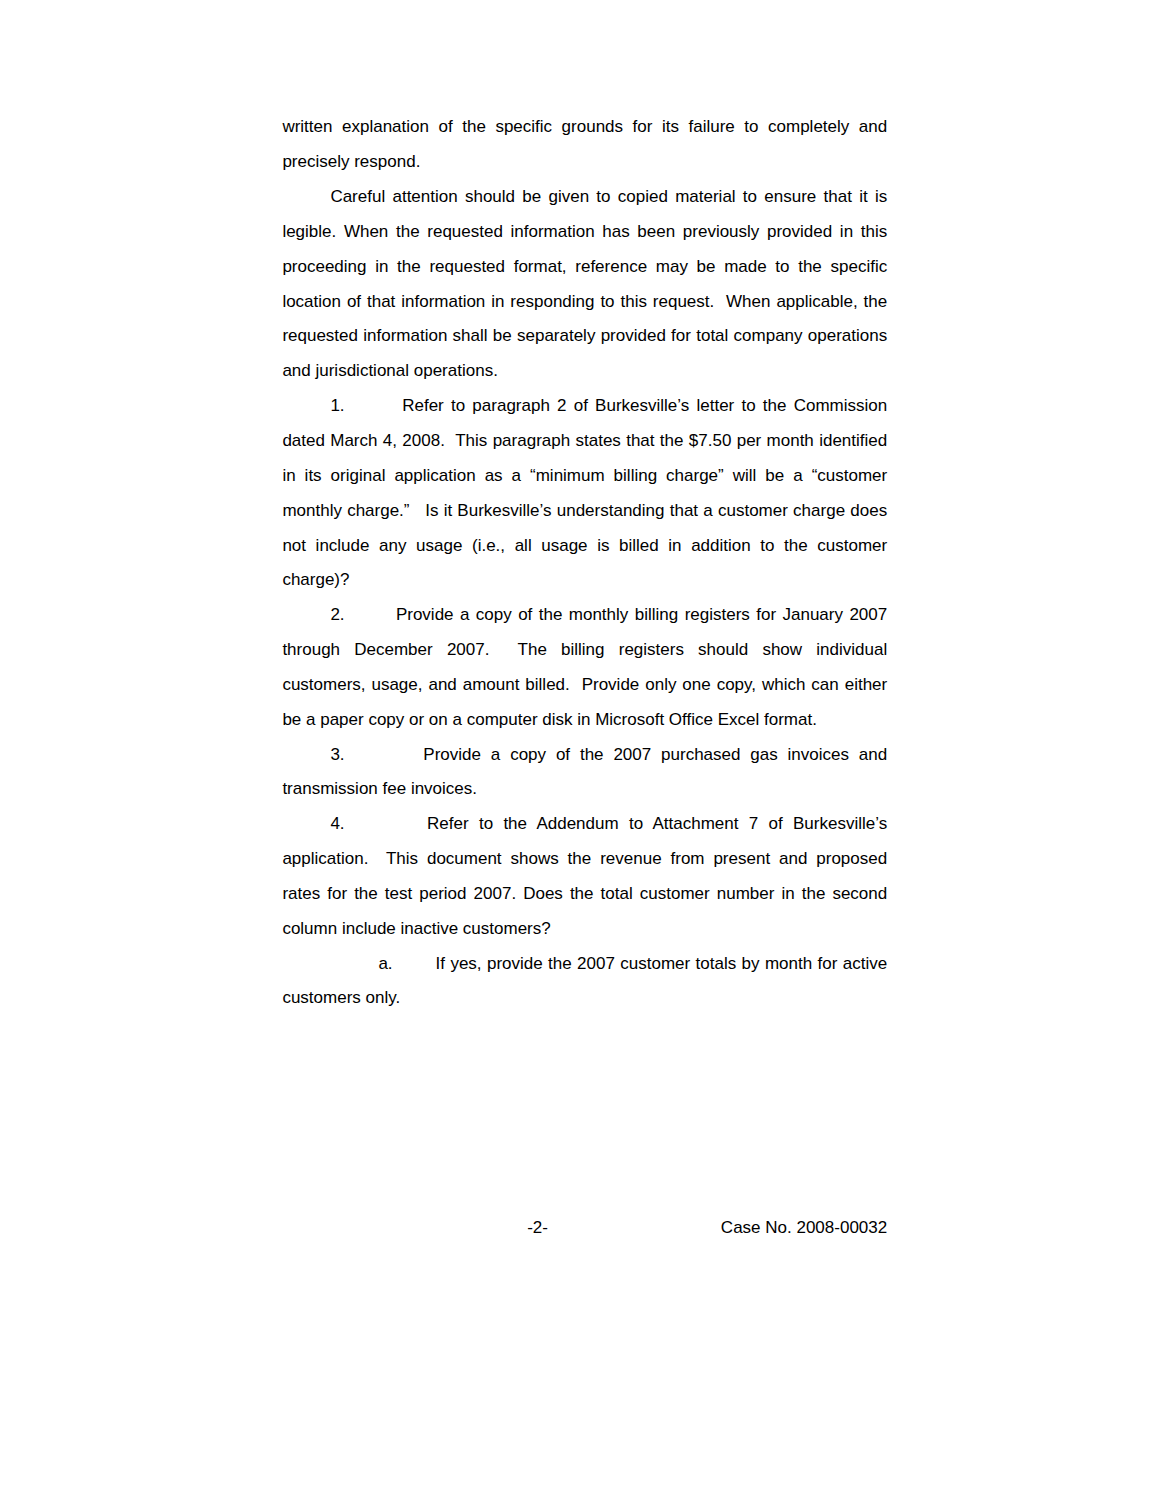written explanation of the specific grounds for its failure to completely and precisely respond.
Careful attention should be given to copied material to ensure that it is legible. When the requested information has been previously provided in this proceeding in the requested format, reference may be made to the specific location of that information in responding to this request. When applicable, the requested information shall be separately provided for total company operations and jurisdictional operations.
1. Refer to paragraph 2 of Burkesville’s letter to the Commission dated March 4, 2008. This paragraph states that the $7.50 per month identified in its original application as a “minimum billing charge” will be a “customer monthly charge.” Is it Burkesville’s understanding that a customer charge does not include any usage (i.e., all usage is billed in addition to the customer charge)?
2. Provide a copy of the monthly billing registers for January 2007 through December 2007. The billing registers should show individual customers, usage, and amount billed. Provide only one copy, which can either be a paper copy or on a computer disk in Microsoft Office Excel format.
3. Provide a copy of the 2007 purchased gas invoices and transmission fee invoices.
4. Refer to the Addendum to Attachment 7 of Burkesville’s application. This document shows the revenue from present and proposed rates for the test period 2007. Does the total customer number in the second column include inactive customers?
a. If yes, provide the 2007 customer totals by month for active customers only.
-2- Case No. 2008-00032